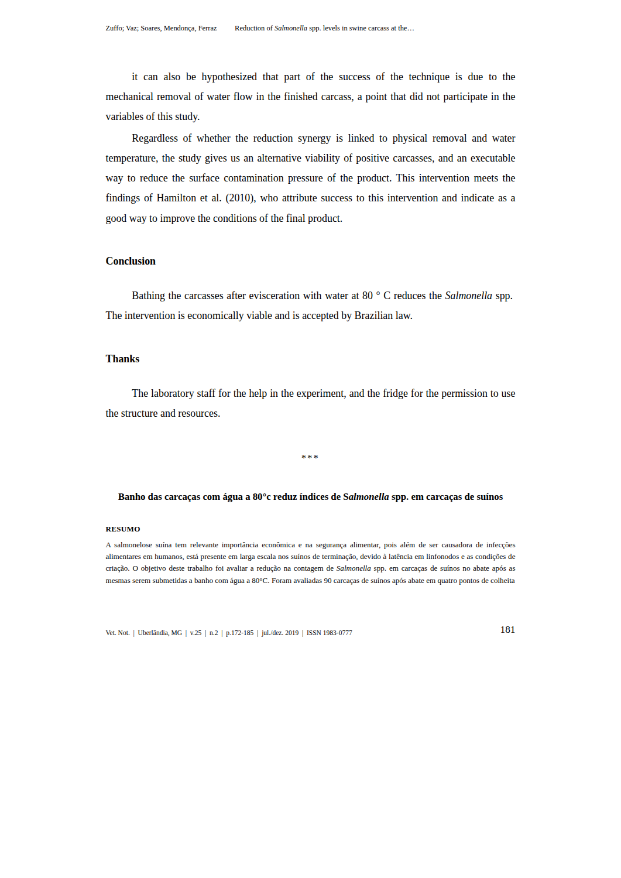Zuffo; Vaz; Soares, Mendonça, Ferraz Reduction of Salmonella spp. levels in swine carcass at the…
it can also be hypothesized that part of the success of the technique is due to the mechanical removal of water flow in the finished carcass, a point that did not participate in the variables of this study.
Regardless of whether the reduction synergy is linked to physical removal and water temperature, the study gives us an alternative viability of positive carcasses, and an executable way to reduce the surface contamination pressure of the product. This intervention meets the findings of Hamilton et al. (2010), who attribute success to this intervention and indicate as a good way to improve the conditions of the final product.
Conclusion
Bathing the carcasses after evisceration with water at 80 ° C reduces the Salmonella spp. The intervention is economically viable and is accepted by Brazilian law.
Thanks
The laboratory staff for the help in the experiment, and the fridge for the permission to use the structure and resources.
***
Banho das carcaças com água a 80°c reduz índices de Salmonella spp. em carcaças de suínos
RESUMO
A salmonelose suína tem relevante importância econômica e na segurança alimentar, pois além de ser causadora de infecções alimentares em humanos, está presente em larga escala nos suínos de terminação, devido à latência em linfonodos e as condições de criação. O objetivo deste trabalho foi avaliar a redução na contagem de Salmonella spp. em carcaças de suínos no abate após as mesmas serem submetidas a banho com água a 80°C. Foram avaliadas 90 carcaças de suínos após abate em quatro pontos de colheita
Vet. Not. | Uberlândia, MG | v.25 | n.2 | p.172-185 | jul./dez. 2019 | ISSN 1983-0777 181